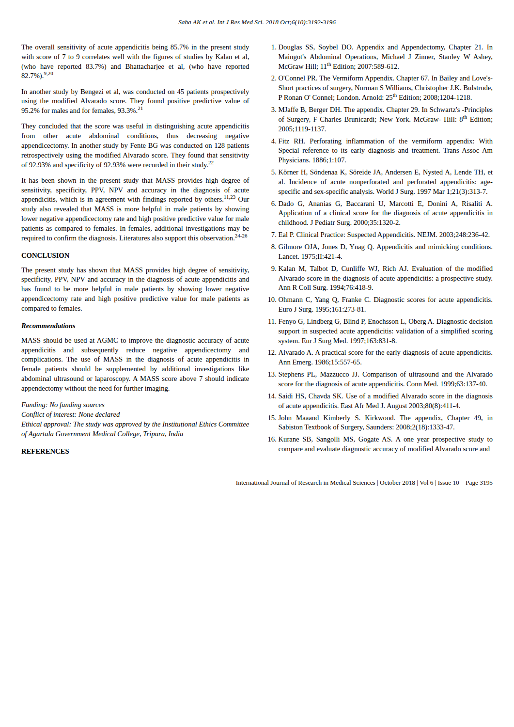Saha AK et al. Int J Res Med Sci. 2018 Oct;6(10):3192-3196
The overall sensitivity of acute appendicitis being 85.7% in the present study with score of 7 to 9 correlates well with the figures of studies by Kalan et al, (who have reported 83.7%) and Bhattacharjee et al, (who have reported 82.7%).9,20
In another study by Bengezi et al, was conducted on 45 patients prospectively using the modified Alvarado score. They found positive predictive value of 95.2% for males and for females, 93.3%.21
They concluded that the score was useful in distinguishing acute appendicitis from other acute abdominal conditions, thus decreasing negative appendicectomy. In another study by Fente BG was conducted on 128 patients retrospectively using the modified Alvarado score. They found that sensitivity of 92.93% and specificity of 92.93% were recorded in their study.22
It has been shown in the present study that MASS provides high degree of sensitivity, specificity, PPV, NPV and accuracy in the diagnosis of acute appendicitis, which is in agreement with findings reported by others.11,23 Our study also revealed that MASS is more helpful in male patients by showing lower negative appendicectomy rate and high positive predictive value for male patients as compared to females. In females, additional investigations may be required to confirm the diagnosis. Literatures also support this observation.24-26
Conclusion
The present study has shown that MASS provides high degree of sensitivity, specificity, PPV, NPV and accuracy in the diagnosis of acute appendicitis and has found to be more helpful in male patients by showing lower negative appendicectomy rate and high positive predictive value for male patients as compared to females.
Recommendations
MASS should be used at AGMC to improve the diagnostic accuracy of acute appendicitis and subsequently reduce negative appendicectomy and complications. The use of MASS in the diagnosis of acute appendicitis in female patients should be supplemented by additional investigations like abdominal ultrasound or laparoscopy. A MASS score above 7 should indicate appendectomy without the need for further imaging.
Funding: No funding sources
Conflict of interest: None declared
Ethical approval: The study was approved by the Institutional Ethics Committee of Agartala Government Medical College, Tripura, India
References
Douglas SS, Soybel DO. Appendix and Appendectomy, Chapter 21. In Maingot's Abdominal Operations, Michael J Zinner, Stanley W Ashey, McGraw Hill; 11th Edition; 2007:589-612.
O'Connel PR. The Vermiform Appendix. Chapter 67. In Bailey and Love's-Short practices of surgery, Norman S Williams, Christopher J.K. Bulstrode, P Ronan O' Connel; London. Arnold: 25th Edition; 2008;1204-1218.
MJaffe B, Berger DH. The appendix. Chapter 29. In Schwartz's -Principles of Surgery, F Charles Brunicardi; New York. McGraw- Hill: 8th Edition; 2005;1119-1137.
Fitz RH. Perforating inflammation of the vermiform appendix: With Special reference to its early diagnosis and treatment. Trans Assoc Am Physicians. 1886;1:107.
Körner H, Söndenaa K, Söreide JA, Andersen E, Nysted A, Lende TH, et al. Incidence of acute nonperforated and perforated appendicitis: age-specific and sex-specific analysis. World J Surg. 1997 Mar 1;21(3):313-7.
Dado G, Ananias G, Baccarani U, Marcotti E, Donini A, Risaliti A. Application of a clinical score for the diagnosis of acute appendicitis in childhood. J Pediatr Surg. 2000;35:1320-2.
Eal P. Clinical Practice: Suspected Appendicitis. NEJM. 2003;248:236-42.
Gilmore OJA, Jones D, Ynag Q. Appendicitis and mimicking conditions. Lancet. 1975;II:421-4.
Kalan M, Talbot D, Cunliffe WJ, Rich AJ. Evaluation of the modified Alvarado score in the diagnosis of acute appendicitis: a prospective study. Ann R Coll Surg. 1994;76:418-9.
Ohmann C, Yang Q, Franke C. Diagnostic scores for acute appendicitis. Euro J Surg. 1995;161:273-81.
Fenyo G, Lindberg G, Blind P, Enochsson L, Oberg A. Diagnostic decision support in suspected acute appendicitis: validation of a simplified scoring system. Eur J Surg Med. 1997;163:831-8.
Alvarado A. A practical score for the early diagnosis of acute appendicitis. Ann Emerg. 1986;15:557-65.
Stephens PL, Mazzucco JJ. Comparison of ultrasound and the Alvarado score for the diagnosis of acute appendicitis. Conn Med. 1999;63:137-40.
Saidi HS, Chavda SK. Use of a modified Alvarado score in the diagnosis of acute appendicitis. East Afr Med J. August 2003;80(8):411-4.
John Maaand Kimberly S. Kirkwood. The appendix, Chapter 49, in Sabiston Textbook of Surgery, Saunders: 2008;2(18):1333-47.
Kurane SB, Sangolli MS, Gogate AS. A one year prospective study to compare and evaluate diagnostic accuracy of modified Alvarado score and
International Journal of Research in Medical Sciences | October 2018 | Vol 6 | Issue 10 Page 3195